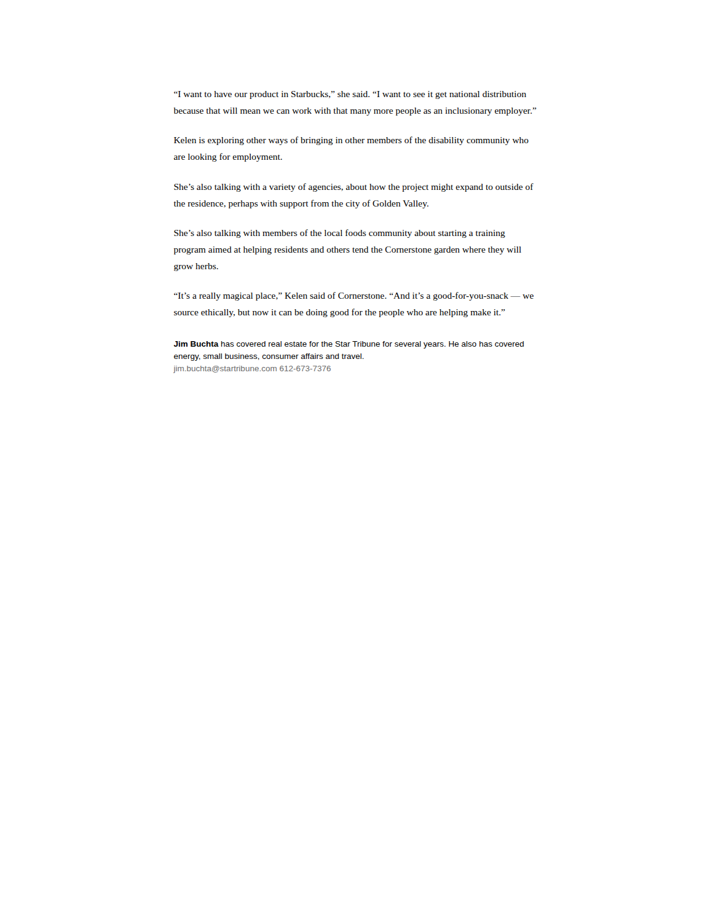“I want to have our product in Starbucks,” she said. “I want to see it get national distribution because that will mean we can work with that many more people as an inclusionary employer.”
Kelen is exploring other ways of bringing in other members of the disability community who are looking for employment.
She’s also talking with a variety of agencies, about how the project might expand to outside of the residence, perhaps with support from the city of Golden Valley.
She’s also talking with members of the local foods community about starting a training program aimed at helping residents and others tend the Cornerstone garden where they will grow herbs.
“It’s a really magical place,” Kelen said of Cornerstone. “And it’s a good-for-you-snack — we source ethically, but now it can be doing good for the people who are helping make it.”
Jim Buchta has covered real estate for the Star Tribune for several years. He also has covered energy, small business, consumer affairs and travel.
jim.buchta@startribune.com 612-673-7376